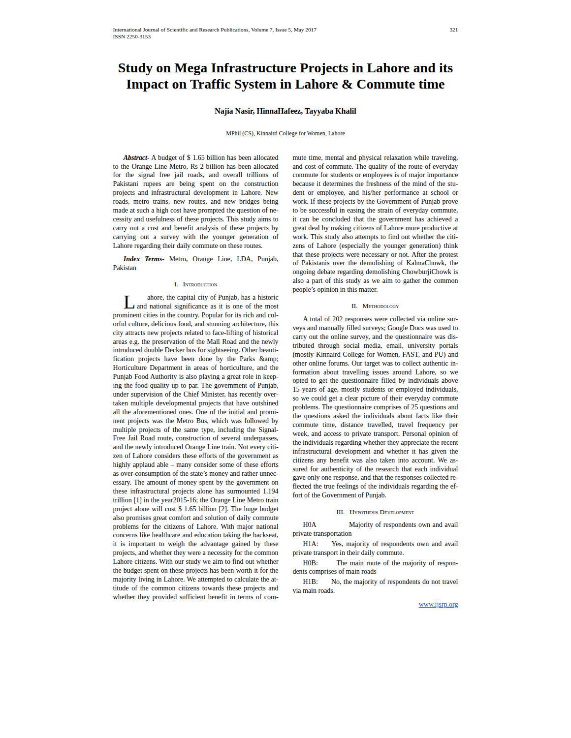International Journal of Scientific and Research Publications, Volume 7, Issue 5, May 2017
ISSN 2250-3153 321
Study on Mega Infrastructure Projects in Lahore and its Impact on Traffic System in Lahore & Commute time
Najia Nasir, HinnaHafeez, Tayyaba Khalil
MPhil (CS), Kinnaird College for Women, Lahore
Abstract- A budget of $ 1.65 billion has been allocated to the Orange Line Metro, Rs 2 billion has been allocated for the signal free jail roads, and overall trillions of Pakistani rupees are being spent on the construction projects and infrastructural development in Lahore. New roads, metro trains, new routes, and new bridges being made at such a high cost have prompted the question of necessity and usefulness of these projects. This study aims to carry out a cost and benefit analysis of these projects by carrying out a survey with the younger generation of Lahore regarding their daily commute on these routes.
Index Terms- Metro, Orange Line, LDA, Punjab, Pakistan
I. Introduction
Lahore, the capital city of Punjab, has a historic and national significance as it is one of the most prominent cities in the country. Popular for its rich and colorful culture, delicious food, and stunning architecture, this city attracts new projects related to face-lifting of historical areas e.g. the preservation of the Mall Road and the newly introduced double Decker bus for sightseeing. Other beautification projects have been done by the Parks &amp; Horticulture Department in areas of horticulture, and the Punjab Food Authority is also playing a great role in keeping the food quality up to par. The government of Punjab, under supervision of the Chief Minister, has recently overtaken multiple developmental projects that have outshined all the aforementioned ones. One of the initial and prominent projects was the Metro Bus, which was followed by multiple projects of the same type, including the Signal-Free Jail Road route, construction of several underpasses, and the newly introduced Orange Line train. Not every citizen of Lahore considers these efforts of the government as highly applaud able – many consider some of these efforts as over-consumption of the state’s money and rather unnecessary. The amount of money spent by the government on these infrastructural projects alone has surmounted 1.194 trillion [1] in the year2015-16; the Orange Line Metro train project alone will cost $ 1.65 billion [2]. The huge budget also promises great comfort and solution of daily commute problems for the citizens of Lahore. With major national concerns like healthcare and education taking the backseat, it is important to weigh the advantage gained by these projects, and whether they were a necessity for the common Lahore citizens. With our study we aim to find out whether the budget spent on these projects has been worth it for the majority living in Lahore. We attempted to calculate the attitude of the common citizens towards these projects and whether they provided sufficient benefit in terms of commute time, mental and physical relaxation while traveling, and cost of commute. The quality of the route of everyday commute for students or employees is of major importance because it determines the freshness of the mind of the student or employee, and his/her performance at school or work. If these projects by the Government of Punjab prove to be successful in easing the strain of everyday commute, it can be concluded that the government has achieved a great deal by making citizens of Lahore more productive at work. This study also attempts to find out whether the citizens of Lahore (especially the younger generation) think that these projects were necessary or not. After the protest of Pakistanis over the demolishing of KalmaChowk, the ongoing debate regarding demolishing ChowburjiChowk is also a part of this study as we aim to gather the common people’s opinion in this matter.
II. Methodology
A total of 202 responses were collected via online surveys and manually filled surveys; Google Docs was used to carry out the online survey, and the questionnaire was distributed through social media, email, university portals (mostly Kinnaird College for Women, FAST, and PU) and other online forums. Our target was to collect authentic information about travelling issues around Lahore, so we opted to get the questionnaire filled by individuals above 15 years of age, mostly students or employed individuals, so we could get a clear picture of their everyday commute problems. The questionnaire comprises of 25 questions and the questions asked the individuals about facts like their commute time, distance travelled, travel frequency per week, and access to private transport. Personal opinion of the individuals regarding whether they appreciate the recent infrastructural development and whether it has given the citizens any benefit was also taken into account. We assured for authenticity of the research that each individual gave only one response, and that the responses collected reflected the true feelings of the individuals regarding the effort of the Government of Punjab.
III. Hypothesis Development
H0A Majority of respondents own and avail private transportation
H1A: Yes, majority of respondents own and avail private transport in their daily commute.
H0B: The main route of the majority of respondents comprises of main roads
H1B: No, the majority of respondents do not travel via main roads.
www.ijsrp.org